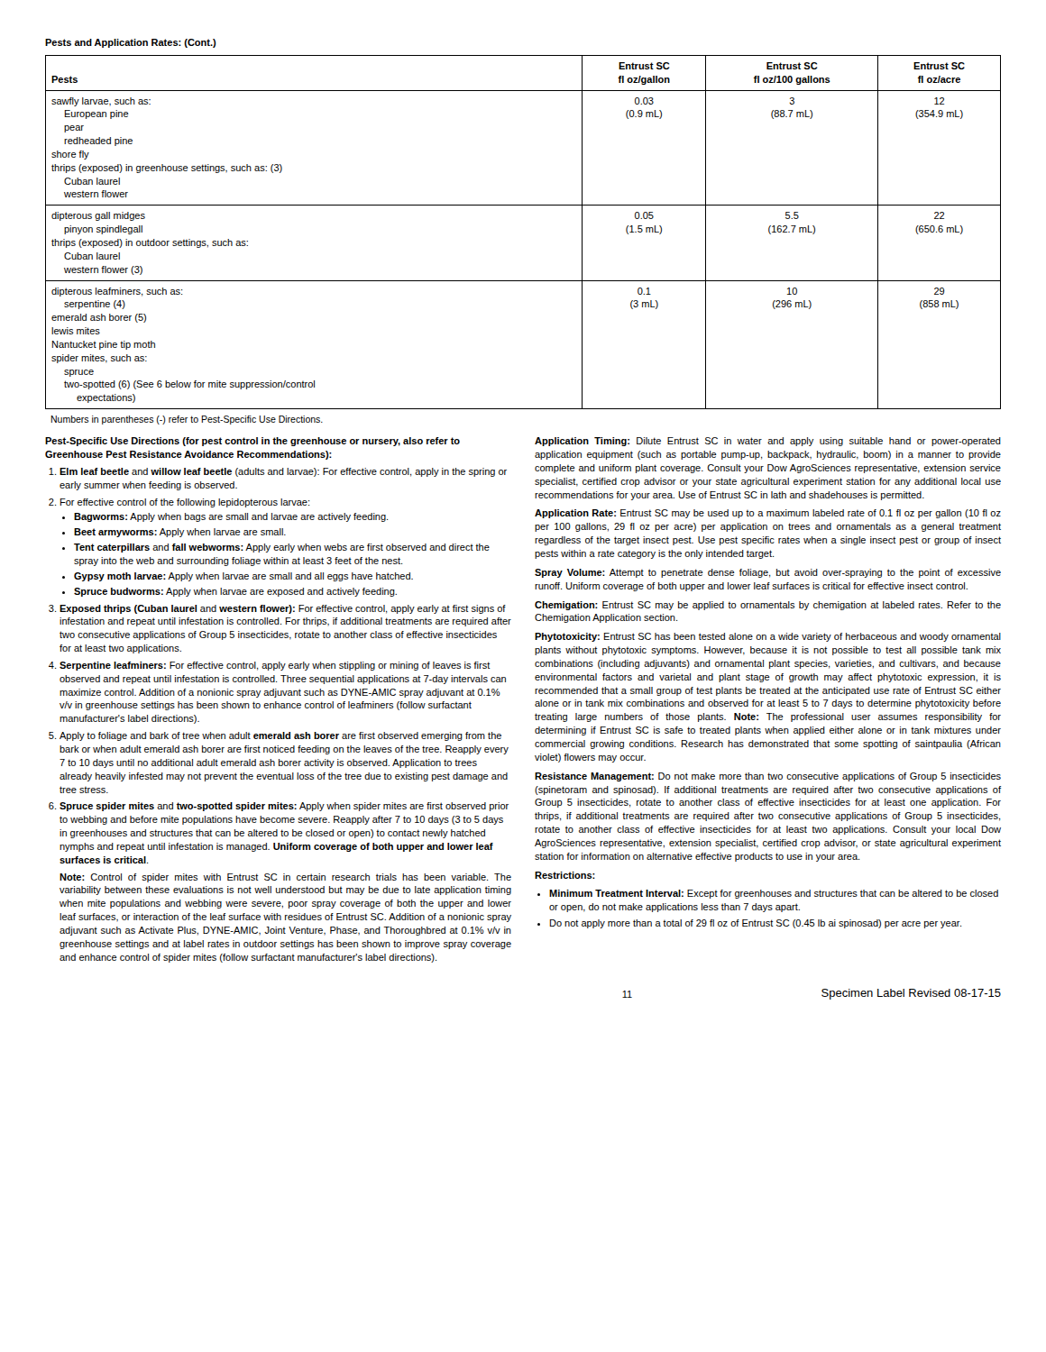Pests and Application Rates: (Cont.)
| Pests | Entrust SC fl oz/gallon | Entrust SC fl oz/100 gallons | Entrust SC fl oz/acre |
| --- | --- | --- | --- |
| sawfly larvae, such as: European pine pear redheaded pine shore fly thrips (exposed) in greenhouse settings, such as: (3) Cuban laurel western flower | 0.03 (0.9 mL) | 3 (88.7 mL) | 12 (354.9 mL) |
| dipterous gall midges pinyon spindlegall thrips (exposed) in outdoor settings, such as: Cuban laurel western flower (3) | 0.05 (1.5 mL) | 5.5 (162.7 mL) | 22 (650.6 mL) |
| dipterous leafminers, such as: serpentine (4) emerald ash borer (5) lewis mites Nantucket pine tip moth spider mites, such as: spruce two-spotted (6) (See 6 below for mite suppression/control expectations) | 0.1 (3 mL) | 10 (296 mL) | 29 (858 mL) |
Numbers in parentheses (-) refer to Pest-Specific Use Directions.
Pest-Specific Use Directions (for pest control in the greenhouse or nursery, also refer to Greenhouse Pest Resistance Avoidance Recommendations):
Elm leaf beetle and willow leaf beetle (adults and larvae): For effective control, apply in the spring or early summer when feeding is observed.
For effective control of the following lepidopterous larvae:
Bagworms: Apply when bags are small and larvae are actively feeding.
Beet armyworms: Apply when larvae are small.
Tent caterpillars and fall webworms: Apply early when webs are first observed and direct the spray into the web and surrounding foliage within at least 3 feet of the nest.
Gypsy moth larvae: Apply when larvae are small and all eggs have hatched.
Spruce budworms: Apply when larvae are exposed and actively feeding.
Exposed thrips (Cuban laurel and western flower): For effective control, apply early at first signs of infestation and repeat until infestation is controlled. For thrips, if additional treatments are required after two consecutive applications of Group 5 insecticides, rotate to another class of effective insecticides for at least two applications.
Serpentine leafminers: For effective control, apply early when stippling or mining of leaves is first observed and repeat until infestation is controlled. Three sequential applications at 7-day intervals can maximize control. Addition of a nonionic spray adjuvant such as DYNE-AMIC spray adjuvant at 0.1% v/v in greenhouse settings has been shown to enhance control of leafminers (follow surfactant manufacturer's label directions).
Apply to foliage and bark of tree when adult emerald ash borer are first observed emerging from the bark or when adult emerald ash borer are first noticed feeding on the leaves of the tree. Reapply every 7 to 10 days until no additional adult emerald ash borer activity is observed. Application to trees already heavily infested may not prevent the eventual loss of the tree due to existing pest damage and tree stress.
Spruce spider mites and two-spotted spider mites: Apply when spider mites are first observed prior to webbing and before mite populations have become severe. Reapply after 7 to 10 days (3 to 5 days in greenhouses and structures that can be altered to be closed or open) to contact newly hatched nymphs and repeat until infestation is managed. Uniform coverage of both upper and lower leaf surfaces is critical.
Note: Control of spider mites with Entrust SC in certain research trials has been variable. The variability between these evaluations is not well understood but may be due to late application timing when mite populations and webbing were severe, poor spray coverage of both the upper and lower leaf surfaces, or interaction of the leaf surface with residues of Entrust SC. Addition of a nonionic spray adjuvant such as Activate Plus, DYNE-AMIC, Joint Venture, Phase, and Thoroughbred at 0.1% v/v in greenhouse settings and at label rates in outdoor settings has been shown to improve spray coverage and enhance control of spider mites (follow surfactant manufacturer's label directions).
Application Timing: Dilute Entrust SC in water and apply using suitable hand or power-operated application equipment (such as portable pump-up, backpack, hydraulic, boom) in a manner to provide complete and uniform plant coverage. Consult your Dow AgroSciences representative, extension service specialist, certified crop advisor or your state agricultural experiment station for any additional local use recommendations for your area. Use of Entrust SC in lath and shadehouses is permitted.
Application Rate: Entrust SC may be used up to a maximum labeled rate of 0.1 fl oz per gallon (10 fl oz per 100 gallons, 29 fl oz per acre) per application on trees and ornamentals as a general treatment regardless of the target insect pest. Use pest specific rates when a single insect pest or group of insect pests within a rate category is the only intended target.
Spray Volume: Attempt to penetrate dense foliage, but avoid over-spraying to the point of excessive runoff. Uniform coverage of both upper and lower leaf surfaces is critical for effective insect control.
Chemigation: Entrust SC may be applied to ornamentals by chemigation at labeled rates. Refer to the Chemigation Application section.
Phytotoxicity: Entrust SC has been tested alone on a wide variety of herbaceous and woody ornamental plants without phytotoxic symptoms. However, because it is not possible to test all possible tank mix combinations (including adjuvants) and ornamental plant species, varieties, and cultivars, and because environmental factors and varietal and plant stage of growth may affect phytotoxic expression, it is recommended that a small group of test plants be treated at the anticipated use rate of Entrust SC either alone or in tank mix combinations and observed for at least 5 to 7 days to determine phytotoxicity before treating large numbers of those plants. Note: The professional user assumes responsibility for determining if Entrust SC is safe to treated plants when applied either alone or in tank mixtures under commercial growing conditions. Research has demonstrated that some spotting of saintpaulia (African violet) flowers may occur.
Resistance Management: Do not make more than two consecutive applications of Group 5 insecticides (spinetoram and spinosad). If additional treatments are required after two consecutive applications of Group 5 insecticides, rotate to another class of effective insecticides for at least one application. For thrips, if additional treatments are required after two consecutive applications of Group 5 insecticides, rotate to another class of effective insecticides for at least two applications. Consult your local Dow AgroSciences representative, extension specialist, certified crop advisor, or state agricultural experiment station for information on alternative effective products to use in your area.
Restrictions:
Minimum Treatment Interval: Except for greenhouses and structures that can be altered to be closed or open, do not make applications less than 7 days apart.
Do not apply more than a total of 29 fl oz of Entrust SC (0.45 lb ai spinosad) per acre per year.
11
Specimen Label Revised 08-17-15